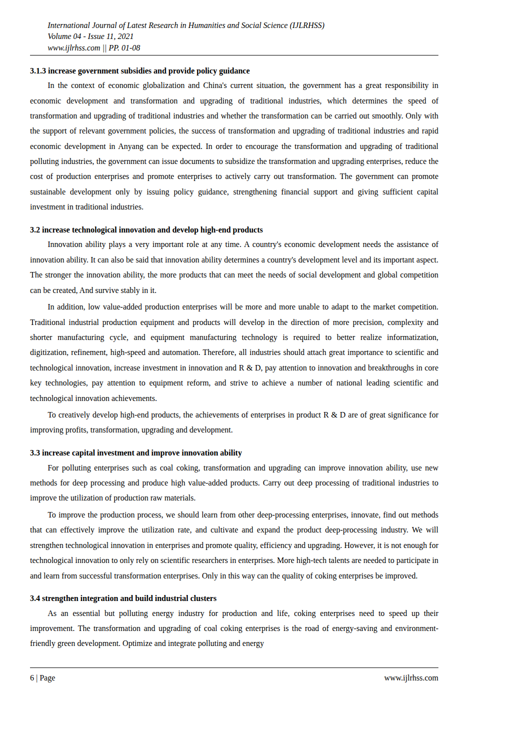International Journal of Latest Research in Humanities and Social Science (IJLRHSS)
Volume 04 - Issue 11, 2021
www.ijlrhss.com || PP. 01-08
3.1.3 increase government subsidies and provide policy guidance
In the context of economic globalization and China's current situation, the government has a great responsibility in economic development and transformation and upgrading of traditional industries, which determines the speed of transformation and upgrading of traditional industries and whether the transformation can be carried out smoothly. Only with the support of relevant government policies, the success of transformation and upgrading of traditional industries and rapid economic development in Anyang can be expected. In order to encourage the transformation and upgrading of traditional polluting industries, the government can issue documents to subsidize the transformation and upgrading enterprises, reduce the cost of production enterprises and promote enterprises to actively carry out transformation. The government can promote sustainable development only by issuing policy guidance, strengthening financial support and giving sufficient capital investment in traditional industries.
3.2 increase technological innovation and develop high-end products
Innovation ability plays a very important role at any time. A country's economic development needs the assistance of innovation ability. It can also be said that innovation ability determines a country's development level and its important aspect. The stronger the innovation ability, the more products that can meet the needs of social development and global competition can be created, And survive stably in it.
In addition, low value-added production enterprises will be more and more unable to adapt to the market competition. Traditional industrial production equipment and products will develop in the direction of more precision, complexity and shorter manufacturing cycle, and equipment manufacturing technology is required to better realize informatization, digitization, refinement, high-speed and automation. Therefore, all industries should attach great importance to scientific and technological innovation, increase investment in innovation and R & D, pay attention to innovation and breakthroughs in core key technologies, pay attention to equipment reform, and strive to achieve a number of national leading scientific and technological innovation achievements.
To creatively develop high-end products, the achievements of enterprises in product R & D are of great significance for improving profits, transformation, upgrading and development.
3.3 increase capital investment and improve innovation ability
For polluting enterprises such as coal coking, transformation and upgrading can improve innovation ability, use new methods for deep processing and produce high value-added products. Carry out deep processing of traditional industries to improve the utilization of production raw materials.
To improve the production process, we should learn from other deep-processing enterprises, innovate, find out methods that can effectively improve the utilization rate, and cultivate and expand the product deep-processing industry. We will strengthen technological innovation in enterprises and promote quality, efficiency and upgrading. However, it is not enough for technological innovation to only rely on scientific researchers in enterprises. More high-tech talents are needed to participate in and learn from successful transformation enterprises. Only in this way can the quality of coking enterprises be improved.
3.4 strengthen integration and build industrial clusters
As an essential but polluting energy industry for production and life, coking enterprises need to speed up their improvement. The transformation and upgrading of coal coking enterprises is the road of energy-saving and environment-friendly green development. Optimize and integrate polluting and energy
6 | Page www.ijlrhss.com